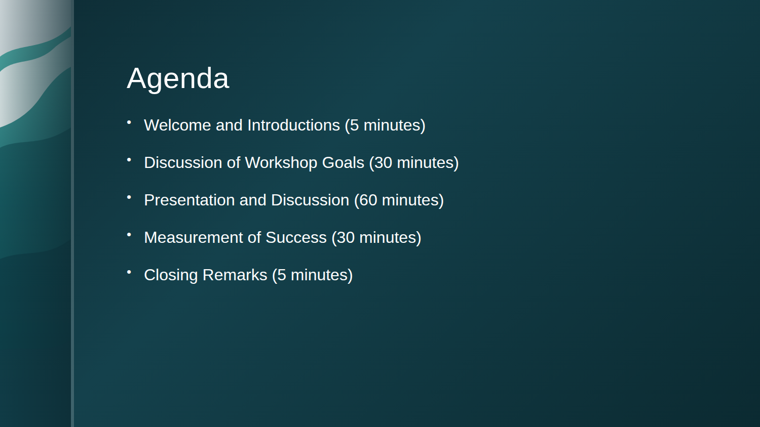Agenda
Welcome and Introductions (5 minutes)
Discussion of Workshop Goals (30 minutes)
Presentation and Discussion (60 minutes)
Measurement of Success (30 minutes)
Closing Remarks (5 minutes)